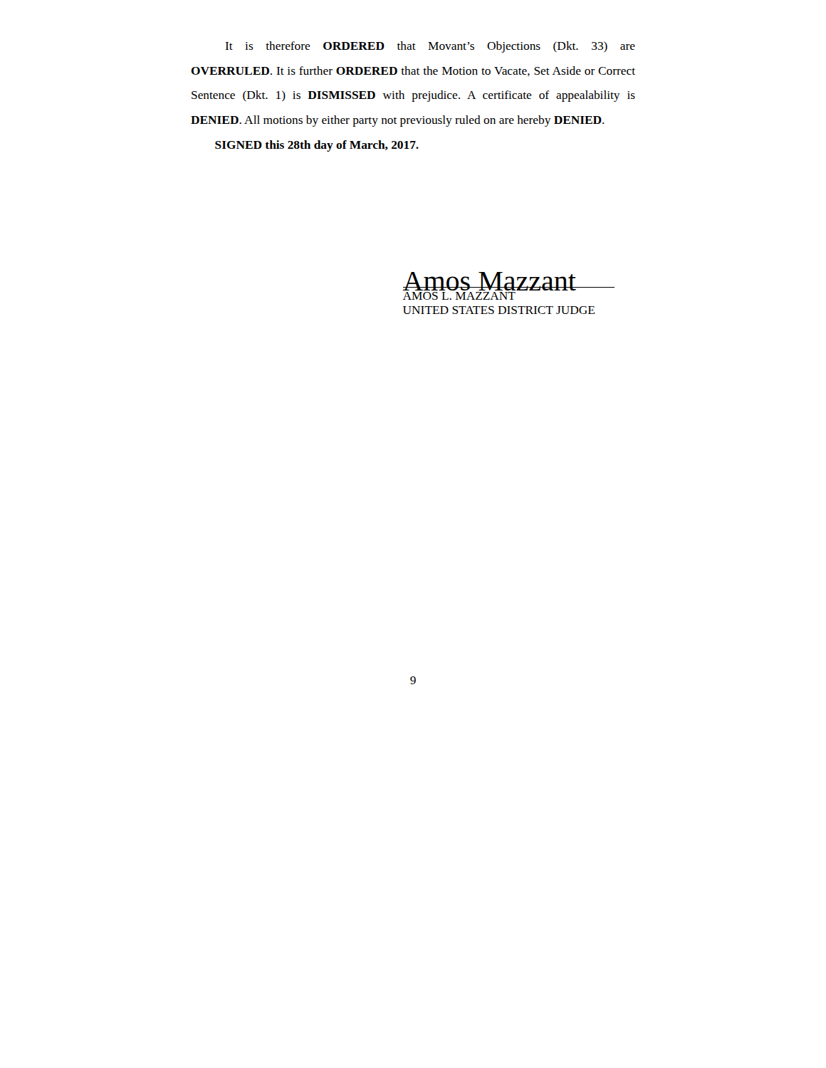It is therefore ORDERED that Movant’s Objections (Dkt. 33) are OVERRULED. It is further ORDERED that the Motion to Vacate, Set Aside or Correct Sentence (Dkt. 1) is DISMISSED with prejudice. A certificate of appealability is DENIED. All motions by either party not previously ruled on are hereby DENIED.
SIGNED this 28th day of March, 2017.
Amos Mazzant
AMOS L. MAZZANT
UNITED STATES DISTRICT JUDGE
9